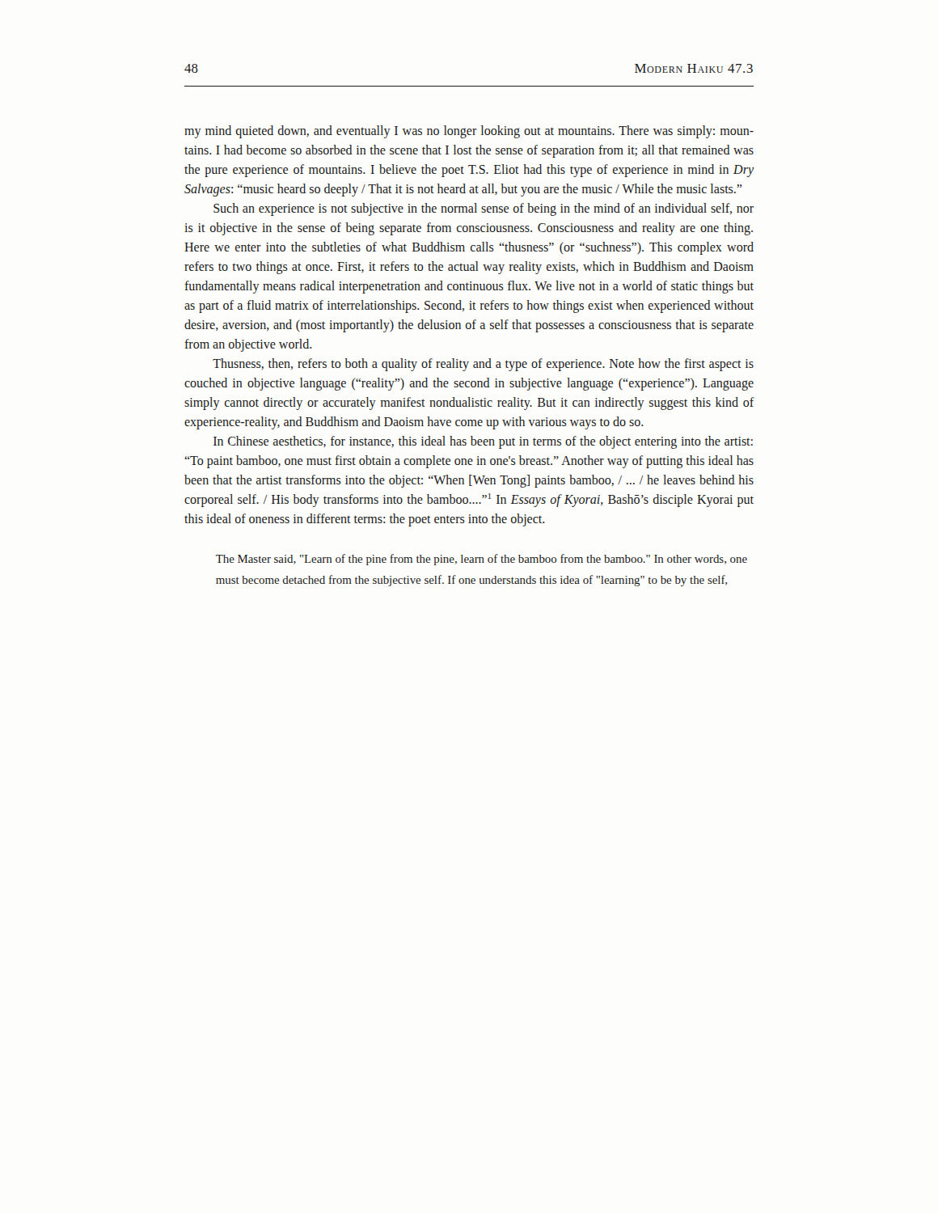48 Modern Haiku 47.3
my mind quieted down, and eventually I was no longer looking out at mountains. There was simply: mountains. I had become so absorbed in the scene that I lost the sense of separation from it; all that remained was the pure experience of mountains. I believe the poet T.S. Eliot had this type of experience in mind in Dry Salvages: “music heard so deeply / That it is not heard at all, but you are the music / While the music lasts.”
Such an experience is not subjective in the normal sense of being in the mind of an individual self, nor is it objective in the sense of being separate from consciousness. Consciousness and reality are one thing. Here we enter into the subtleties of what Buddhism calls “thusness” (or “suchness”). This complex word refers to two things at once. First, it refers to the actual way reality exists, which in Buddhism and Daoism fundamentally means radical interpenetration and continuous flux. We live not in a world of static things but as part of a fluid matrix of interrelationships. Second, it refers to how things exist when experienced without desire, aversion, and (most importantly) the delusion of a self that possesses a consciousness that is separate from an objective world.
Thusness, then, refers to both a quality of reality and a type of experience. Note how the first aspect is couched in objective language (“reality”) and the second in subjective language (“experience”). Language simply cannot directly or accurately manifest nondualistic reality. But it can indirectly suggest this kind of experience-reality, and Buddhism and Daoism have come up with various ways to do so.
In Chinese aesthetics, for instance, this ideal has been put in terms of the object entering into the artist: “To paint bamboo, one must first obtain a complete one in one's breast.” Another way of putting this ideal has been that the artist transforms into the object: “When [Wen Tong] paints bamboo, / ... / he leaves behind his corporeal self. / His body transforms into the bamboo....”1 In Essays of Kyorai, Bashō’s disciple Kyorai put this ideal of oneness in different terms: the poet enters into the object.
The Master said, "Learn of the pine from the pine, learn of the bamboo from the bamboo." In other words, one must become detached from the subjective self. If one understands this idea of "learning" to be by the self,